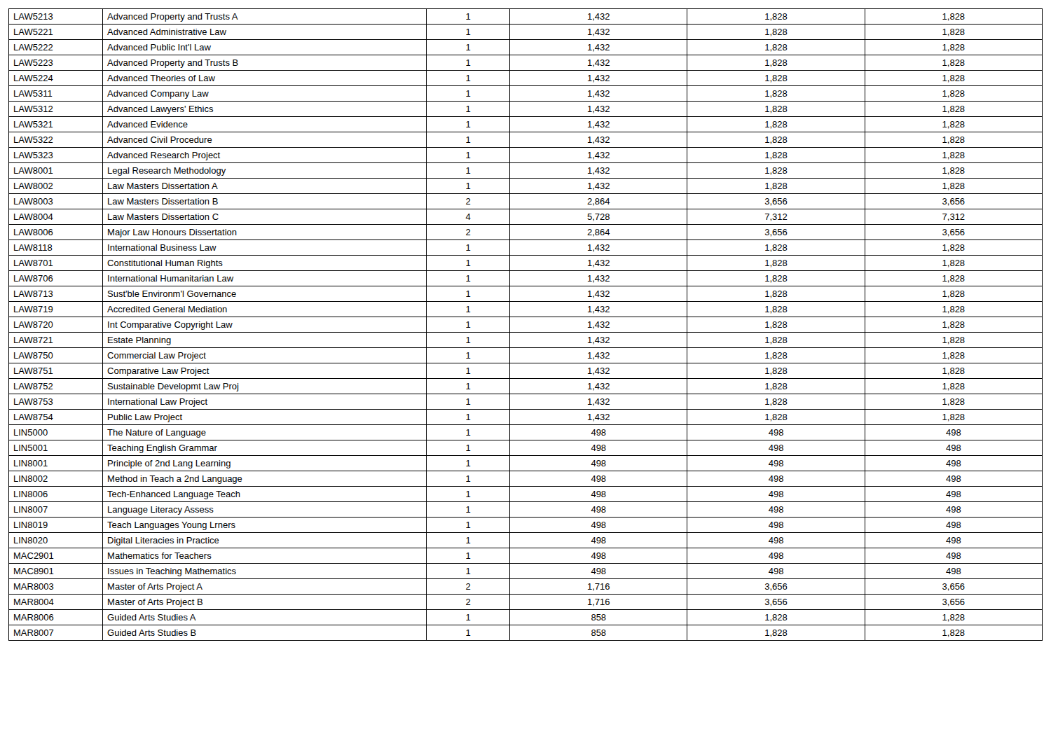| LAW5213 | Advanced Property and Trusts A | 1 | 1,432 | 1,828 | 1,828 |
| LAW5221 | Advanced Administrative Law | 1 | 1,432 | 1,828 | 1,828 |
| LAW5222 | Advanced Public Int'l Law | 1 | 1,432 | 1,828 | 1,828 |
| LAW5223 | Advanced Property and Trusts B | 1 | 1,432 | 1,828 | 1,828 |
| LAW5224 | Advanced Theories of Law | 1 | 1,432 | 1,828 | 1,828 |
| LAW5311 | Advanced Company Law | 1 | 1,432 | 1,828 | 1,828 |
| LAW5312 | Advanced Lawyers' Ethics | 1 | 1,432 | 1,828 | 1,828 |
| LAW5321 | Advanced Evidence | 1 | 1,432 | 1,828 | 1,828 |
| LAW5322 | Advanced Civil Procedure | 1 | 1,432 | 1,828 | 1,828 |
| LAW5323 | Advanced Research Project | 1 | 1,432 | 1,828 | 1,828 |
| LAW8001 | Legal Research Methodology | 1 | 1,432 | 1,828 | 1,828 |
| LAW8002 | Law Masters Dissertation A | 1 | 1,432 | 1,828 | 1,828 |
| LAW8003 | Law Masters Dissertation B | 2 | 2,864 | 3,656 | 3,656 |
| LAW8004 | Law Masters Dissertation C | 4 | 5,728 | 7,312 | 7,312 |
| LAW8006 | Major Law Honours Dissertation | 2 | 2,864 | 3,656 | 3,656 |
| LAW8118 | International Business Law | 1 | 1,432 | 1,828 | 1,828 |
| LAW8701 | Constitutional Human Rights | 1 | 1,432 | 1,828 | 1,828 |
| LAW8706 | International Humanitarian Law | 1 | 1,432 | 1,828 | 1,828 |
| LAW8713 | Sust'ble Environm'l Governance | 1 | 1,432 | 1,828 | 1,828 |
| LAW8719 | Accredited General Mediation | 1 | 1,432 | 1,828 | 1,828 |
| LAW8720 | Int Comparative Copyright Law | 1 | 1,432 | 1,828 | 1,828 |
| LAW8721 | Estate Planning | 1 | 1,432 | 1,828 | 1,828 |
| LAW8750 | Commercial Law Project | 1 | 1,432 | 1,828 | 1,828 |
| LAW8751 | Comparative Law Project | 1 | 1,432 | 1,828 | 1,828 |
| LAW8752 | Sustainable Developmt Law Proj | 1 | 1,432 | 1,828 | 1,828 |
| LAW8753 | International Law Project | 1 | 1,432 | 1,828 | 1,828 |
| LAW8754 | Public Law Project | 1 | 1,432 | 1,828 | 1,828 |
| LIN5000 | The Nature of Language | 1 | 498 | 498 | 498 |
| LIN5001 | Teaching English Grammar | 1 | 498 | 498 | 498 |
| LIN8001 | Principle of 2nd Lang Learning | 1 | 498 | 498 | 498 |
| LIN8002 | Method in Teach a 2nd Language | 1 | 498 | 498 | 498 |
| LIN8006 | Tech-Enhanced Language Teach | 1 | 498 | 498 | 498 |
| LIN8007 | Language Literacy Assess | 1 | 498 | 498 | 498 |
| LIN8019 | Teach Languages Young Lrners | 1 | 498 | 498 | 498 |
| LIN8020 | Digital Literacies in Practice | 1 | 498 | 498 | 498 |
| MAC2901 | Mathematics for Teachers | 1 | 498 | 498 | 498 |
| MAC8901 | Issues in Teaching Mathematics | 1 | 498 | 498 | 498 |
| MAR8003 | Master of Arts Project A | 2 | 1,716 | 3,656 | 3,656 |
| MAR8004 | Master of Arts Project B | 2 | 1,716 | 3,656 | 3,656 |
| MAR8006 | Guided Arts Studies A | 1 | 858 | 1,828 | 1,828 |
| MAR8007 | Guided Arts Studies B | 1 | 858 | 1,828 | 1,828 |